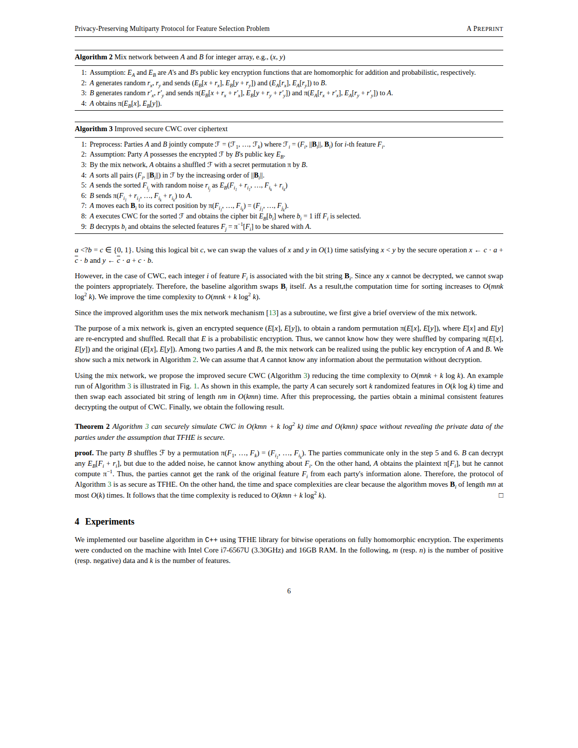Privacy-Preserving Multiparty Protocol for Feature Selection Problem
A PREPRINT
Algorithm 2 Mix network between A and B for integer array, e.g., (x, y)
Assumption: EA and EB are A's and B's public key encryption functions that are homomorphic for addition and probabilistic, respectively.
A generates random rx, ry and sends (EB[x + rx], EB[y + ry]) and (EA[rx], EA[ry]) to B.
B generates random r′x, r′y and sends π(EB[x + rx + r′x], EB[y + ry + r′y]) and π(EA[rx + r′x], EA[ry + r′y]) to A.
A obtains π(EB[x], EB[y]).
Algorithm 3 Improved secure CWC over ciphertext
Preprocess: Parties A and B jointly compute ℱ = (ℱ1, …, ℱk) where ℱi = (Fi, ||Bi||, Bi) for i-th feature Fi.
Assumption: Party A possesses the encrypted ℱ by B's public key EB.
By the mix network, A obtains a shuffled ℱ with a secret permutation π by B.
A sorts all pairs (Fi, ||Bi||) in ℱ by the increasing order of ||Bi||.
A sends the sorted Fij with random noise rij as EB(Fi1 + ri1, …, Fik + rik)
B sends π(Fi1 + ri1, …, Fik + rik) to A.
A moves each Bi to its correct position by π(Fi1, …, Fik) = (Fj1, …, Fjk).
A executes CWC for the sorted ℱ and obtains the cipher bit EB[bi] where bi = 1 iff Fi is selected.
B decrypts bi and obtains the selected features Fj = π−1[Fi] to be shared with A.
a <?b = c ∈ {0, 1}. Using this logical bit c, we can swap the values of x and y in O(1) time satisfying x < y by the secure operation x ← c · a + c · b and y ← c · a + c · b.
However, in the case of CWC, each integer i of feature Fi is associated with the bit string Bi. Since any x cannot be decrypted, we cannot swap the pointers appropriately. Therefore, the baseline algorithm swaps Bi itself. As a result,the computation time for sorting increases to O(mnk log2 k). We improve the time complexity to O(mnk + k log2 k).
Since the improved algorithm uses the mix network mechanism [13] as a subroutine, we first give a brief overview of the mix network.
The purpose of a mix network is, given an encrypted sequence (E[x], E[y]), to obtain a random permutation π(E[x], E[y]), where E[x] and E[y] are re-encrypted and shuffled. Recall that E is a probabilistic encryption. Thus, we cannot know how they were shuffled by comparing π(E[x], E[y]) and the original (E[x], E[y]). Among two parties A and B, the mix network can be realized using the public key encryption of A and B. We show such a mix network in Algorithm 2. We can assume that A cannot know any information about the permutation without decryption.
Using the mix network, we propose the improved secure CWC (Algorithm 3) reducing the time complexity to O(mnk + k log k). An example run of Algorithm 3 is illustrated in Fig. 1. As shown in this example, the party A can securely sort k randomized features in O(k log k) time and then swap each associated bit string of length nm in O(kmn) time. After this preprocessing, the parties obtain a minimal consistent features decrypting the output of CWC. Finally, we obtain the following result.
Theorem 2 Algorithm 3 can securely simulate CWC in O(kmn + k log2 k) time and O(kmn) space without revealing the private data of the parties under the assumption that TFHE is secure.
proof. The party B shuffles ℱ by a permutation π(F1, …, Fk) = (Fi1, …, Fik). The parties communicate only in the step 5 and 6. B can decrypt any EB[Fi + ri], but due to the added noise, he cannot know anything about Fi. On the other hand, A obtains the plaintext π[Fi], but he cannot compute π−1. Thus, the parties cannot get the rank of the original feature Fi from each party's information alone. Therefore, the protocol of Algorithm 3 is as secure as TFHE. On the other hand, the time and space complexities are clear because the algorithm moves Bi of length mn at most O(k) times. It follows that the time complexity is reduced to O(kmn + k log2 k). □
4 Experiments
We implemented our baseline algorithm in C++ using TFHE library for bitwise operations on fully homomorphic encryption. The experiments were conducted on the machine with Intel Core i7-6567U (3.30GHz) and 16GB RAM. In the following, m (resp. n) is the number of positive (resp. negative) data and k is the number of features.
6